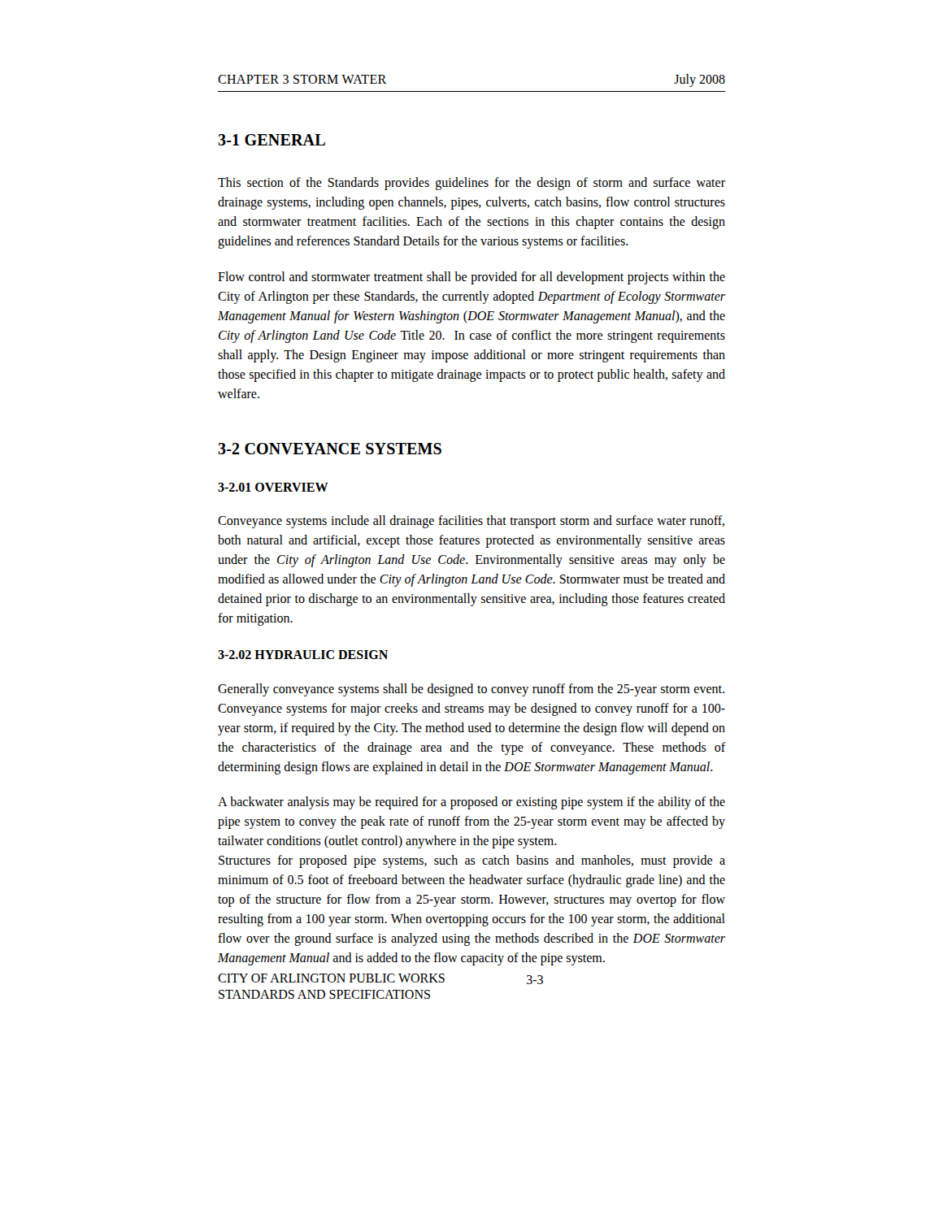CHAPTER 3 STORM WATER July 2008
3-1 GENERAL
This section of the Standards provides guidelines for the design of storm and surface water drainage systems, including open channels, pipes, culverts, catch basins, flow control structures and stormwater treatment facilities. Each of the sections in this chapter contains the design guidelines and references Standard Details for the various systems or facilities.
Flow control and stormwater treatment shall be provided for all development projects within the City of Arlington per these Standards, the currently adopted Department of Ecology Stormwater Management Manual for Western Washington (DOE Stormwater Management Manual), and the City of Arlington Land Use Code Title 20. In case of conflict the more stringent requirements shall apply. The Design Engineer may impose additional or more stringent requirements than those specified in this chapter to mitigate drainage impacts or to protect public health, safety and welfare.
3-2 CONVEYANCE SYSTEMS
3-2.01 OVERVIEW
Conveyance systems include all drainage facilities that transport storm and surface water runoff, both natural and artificial, except those features protected as environmentally sensitive areas under the City of Arlington Land Use Code. Environmentally sensitive areas may only be modified as allowed under the City of Arlington Land Use Code. Stormwater must be treated and detained prior to discharge to an environmentally sensitive area, including those features created for mitigation.
3-2.02 HYDRAULIC DESIGN
Generally conveyance systems shall be designed to convey runoff from the 25-year storm event. Conveyance systems for major creeks and streams may be designed to convey runoff for a 100-year storm, if required by the City. The method used to determine the design flow will depend on the characteristics of the drainage area and the type of conveyance. These methods of determining design flows are explained in detail in the DOE Stormwater Management Manual.
A backwater analysis may be required for a proposed or existing pipe system if the ability of the pipe system to convey the peak rate of runoff from the 25-year storm event may be affected by tailwater conditions (outlet control) anywhere in the pipe system.
Structures for proposed pipe systems, such as catch basins and manholes, must provide a minimum of 0.5 foot of freeboard between the headwater surface (hydraulic grade line) and the top of the structure for flow from a 25-year storm. However, structures may overtop for flow resulting from a 100 year storm. When overtopping occurs for the 100 year storm, the additional flow over the ground surface is analyzed using the methods described in the DOE Stormwater Management Manual and is added to the flow capacity of the pipe system.
CITY OF ARLINGTON PUBLIC WORKS
STANDARDS AND SPECIFICATIONS
3-3